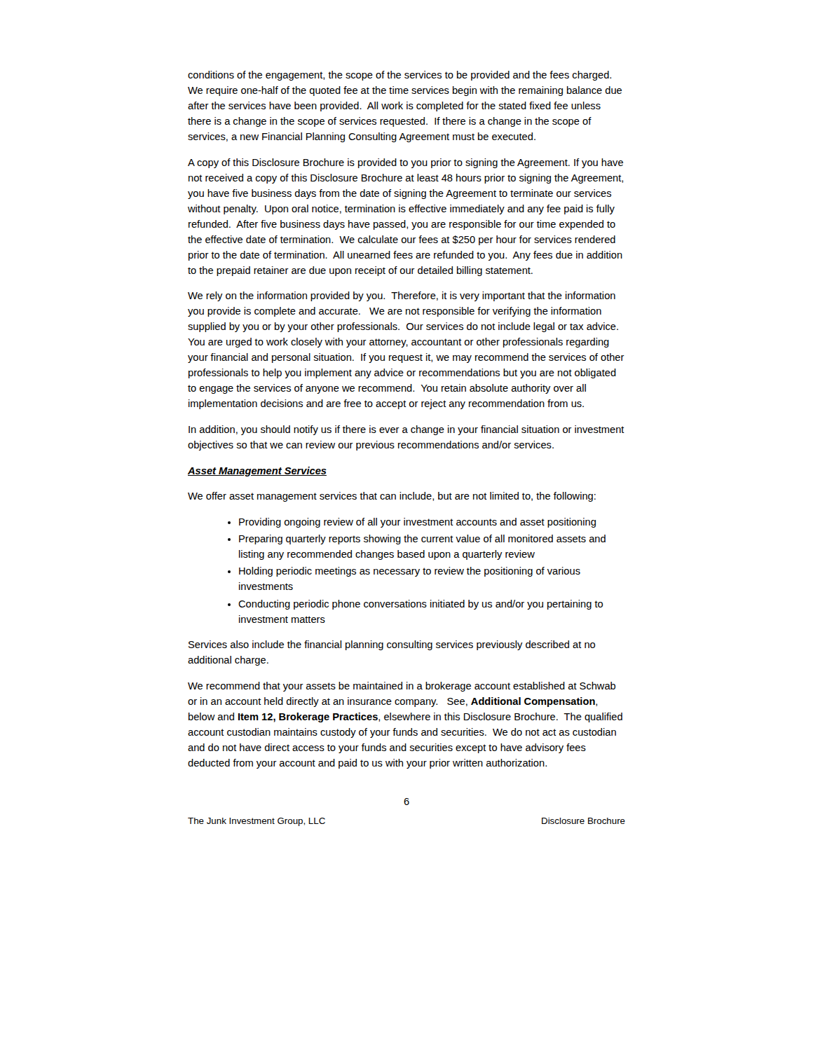conditions of the engagement, the scope of the services to be provided and the fees charged. We require one-half of the quoted fee at the time services begin with the remaining balance due after the services have been provided. All work is completed for the stated fixed fee unless there is a change in the scope of services requested. If there is a change in the scope of services, a new Financial Planning Consulting Agreement must be executed.
A copy of this Disclosure Brochure is provided to you prior to signing the Agreement. If you have not received a copy of this Disclosure Brochure at least 48 hours prior to signing the Agreement, you have five business days from the date of signing the Agreement to terminate our services without penalty. Upon oral notice, termination is effective immediately and any fee paid is fully refunded. After five business days have passed, you are responsible for our time expended to the effective date of termination. We calculate our fees at $250 per hour for services rendered prior to the date of termination. All unearned fees are refunded to you. Any fees due in addition to the prepaid retainer are due upon receipt of our detailed billing statement.
We rely on the information provided by you. Therefore, it is very important that the information you provide is complete and accurate. We are not responsible for verifying the information supplied by you or by your other professionals. Our services do not include legal or tax advice. You are urged to work closely with your attorney, accountant or other professionals regarding your financial and personal situation. If you request it, we may recommend the services of other professionals to help you implement any advice or recommendations but you are not obligated to engage the services of anyone we recommend. You retain absolute authority over all implementation decisions and are free to accept or reject any recommendation from us.
In addition, you should notify us if there is ever a change in your financial situation or investment objectives so that we can review our previous recommendations and/or services.
Asset Management Services
We offer asset management services that can include, but are not limited to, the following:
Providing ongoing review of all your investment accounts and asset positioning
Preparing quarterly reports showing the current value of all monitored assets and listing any recommended changes based upon a quarterly review
Holding periodic meetings as necessary to review the positioning of various investments
Conducting periodic phone conversations initiated by us and/or you pertaining to investment matters
Services also include the financial planning consulting services previously described at no additional charge.
We recommend that your assets be maintained in a brokerage account established at Schwab or in an account held directly at an insurance company. See, Additional Compensation, below and Item 12, Brokerage Practices, elsewhere in this Disclosure Brochure. The qualified account custodian maintains custody of your funds and securities. We do not act as custodian and do not have direct access to your funds and securities except to have advisory fees deducted from your account and paid to us with your prior written authorization.
6
The Junk Investment Group, LLC Disclosure Brochure